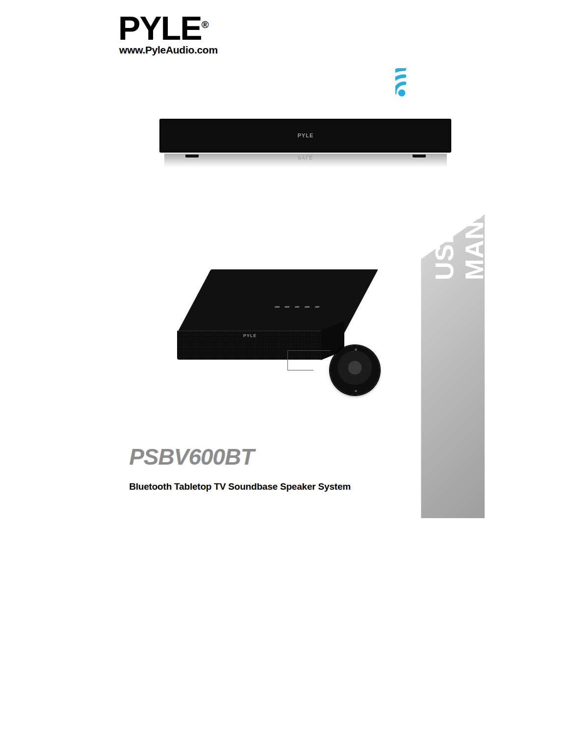PYLE®
www.PyleAudio.com
USER MANUAL
PSBV600BT
Bluetooth Tabletop TV Soundbase Speaker System